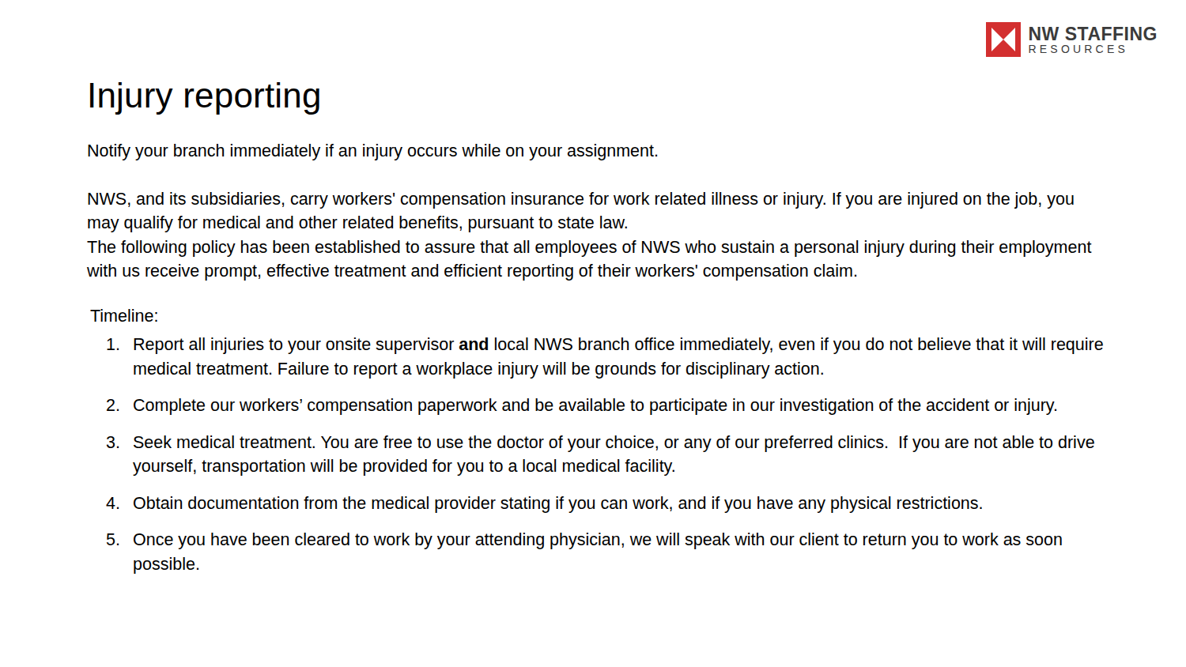NW STAFFING
RESOURCES
Injury reporting
Notify your branch immediately if an injury occurs while on your assignment.
NWS, and its subsidiaries, carry workers' compensation insurance for work related illness or injury. If you are injured on the job, you may qualify for medical and other related benefits, pursuant to state law.
The following policy has been established to assure that all employees of NWS who sustain a personal injury during their employment with us receive prompt, effective treatment and efficient reporting of their workers' compensation claim.
Timeline:
Report all injuries to your onsite supervisor and local NWS branch office immediately, even if you do not believe that it will require medical treatment. Failure to report a workplace injury will be grounds for disciplinary action.
Complete our workers’ compensation paperwork and be available to participate in our investigation of the accident or injury.
Seek medical treatment. You are free to use the doctor of your choice, or any of our preferred clinics. If you are not able to drive yourself, transportation will be provided for you to a local medical facility.
Obtain documentation from the medical provider stating if you can work, and if you have any physical restrictions.
Once you have been cleared to work by your attending physician, we will speak with our client to return you to work as soon possible.